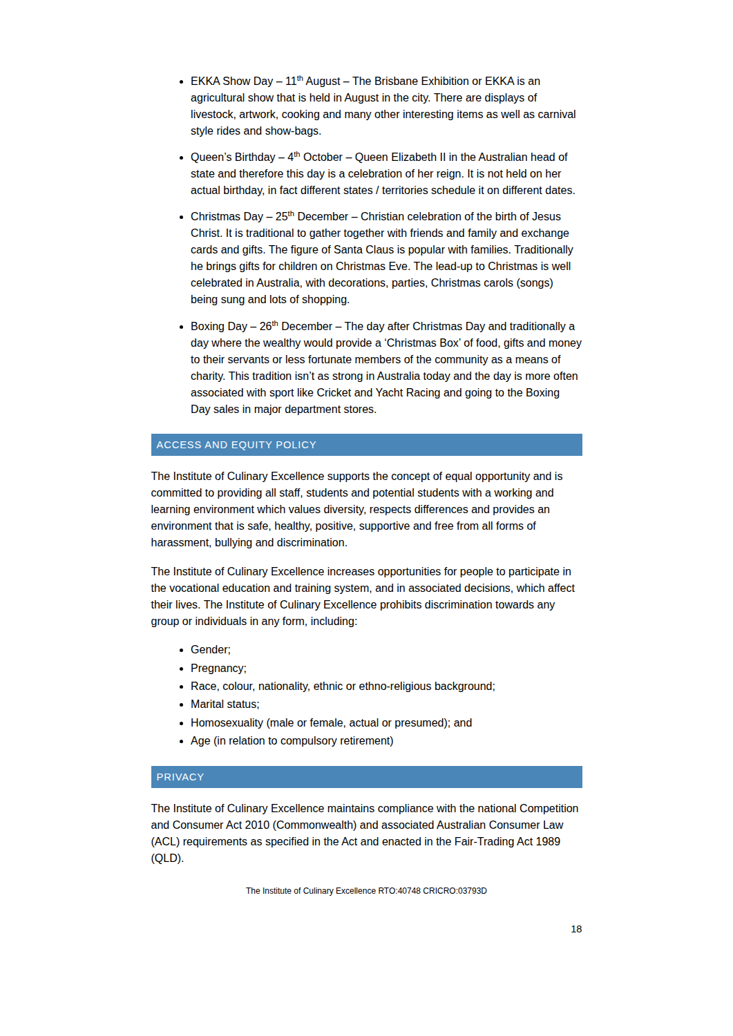EKKA Show Day – 11th August – The Brisbane Exhibition or EKKA is an agricultural show that is held in August in the city. There are displays of livestock, artwork, cooking and many other interesting items as well as carnival style rides and show-bags.
Queen’s Birthday – 4th October – Queen Elizabeth II in the Australian head of state and therefore this day is a celebration of her reign. It is not held on her actual birthday, in fact different states / territories schedule it on different dates.
Christmas Day – 25th December – Christian celebration of the birth of Jesus Christ. It is traditional to gather together with friends and family and exchange cards and gifts. The figure of Santa Claus is popular with families. Traditionally he brings gifts for children on Christmas Eve. The lead-up to Christmas is well celebrated in Australia, with decorations, parties, Christmas carols (songs) being sung and lots of shopping.
Boxing Day – 26th December – The day after Christmas Day and traditionally a day where the wealthy would provide a ‘Christmas Box’ of food, gifts and money to their servants or less fortunate members of the community as a means of charity. This tradition isn’t as strong in Australia today and the day is more often associated with sport like Cricket and Yacht Racing and going to the Boxing Day sales in major department stores.
Access and Equity Policy
The Institute of Culinary Excellence supports the concept of equal opportunity and is committed to providing all staff, students and potential students with a working and learning environment which values diversity, respects differences and provides an environment that is safe, healthy, positive, supportive and free from all forms of harassment, bullying and discrimination.
The Institute of Culinary Excellence increases opportunities for people to participate in the vocational education and training system, and in associated decisions, which affect their lives. The Institute of Culinary Excellence prohibits discrimination towards any group or individuals in any form, including:
Gender;
Pregnancy;
Race, colour, nationality, ethnic or ethno-religious background;
Marital status;
Homosexuality (male or female, actual or presumed); and
Age (in relation to compulsory retirement)
Privacy
The Institute of Culinary Excellence maintains compliance with the national Competition and Consumer Act 2010 (Commonwealth) and associated Australian Consumer Law (ACL) requirements as specified in the Act and enacted in the Fair-Trading Act 1989 (QLD).
The Institute of Culinary Excellence RTO:40748 CRICRO:03793D
18